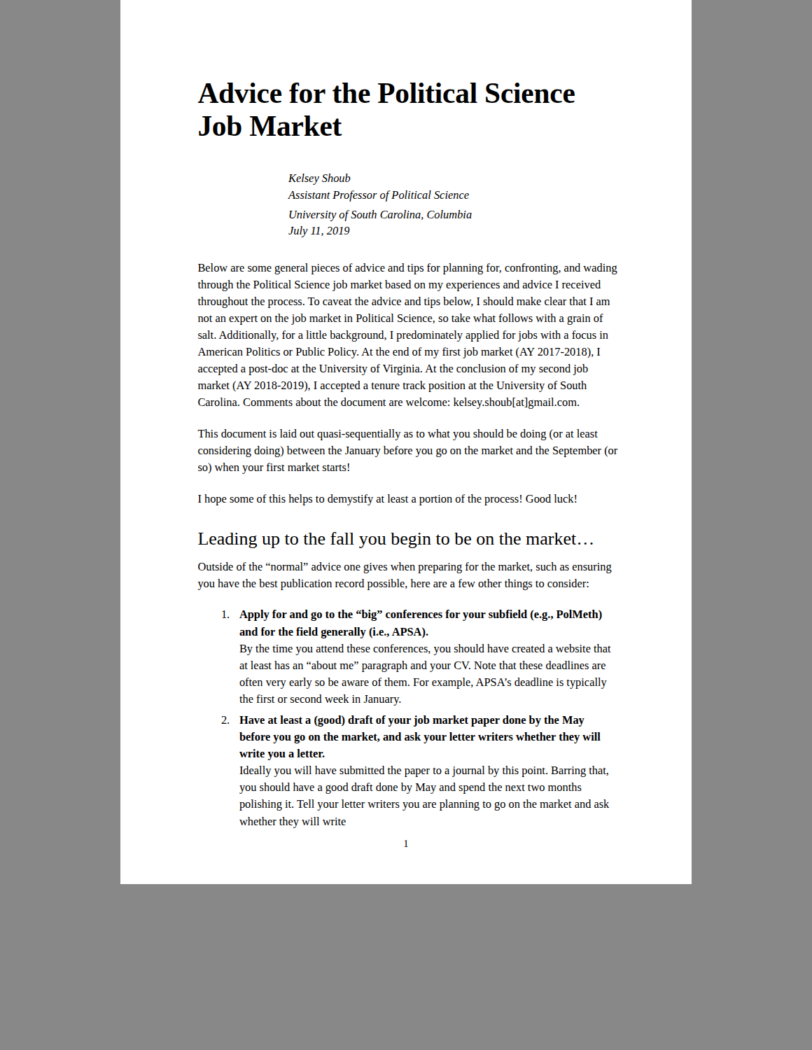Advice for the Political Science
Job Market
Kelsey Shoub
Assistant Professor of Political Science
University of South Carolina, Columbia
July 11, 2019
Below are some general pieces of advice and tips for planning for, confronting, and wading through the Political Science job market based on my experiences and advice I received throughout the process. To caveat the advice and tips below, I should make clear that I am not an expert on the job market in Political Science, so take what follows with a grain of salt. Additionally, for a little background, I predominately applied for jobs with a focus in American Politics or Public Policy. At the end of my first job market (AY 2017-2018), I accepted a post-doc at the University of Virginia. At the conclusion of my second job market (AY 2018-2019), I accepted a tenure track position at the University of South Carolina. Comments about the document are welcome: kelsey.shoub[at]gmail.com.
This document is laid out quasi-sequentially as to what you should be doing (or at least considering doing) between the January before you go on the market and the September (or so) when your first market starts!
I hope some of this helps to demystify at least a portion of the process! Good luck!
Leading up to the fall you begin to be on the market…
Outside of the “normal” advice one gives when preparing for the market, such as ensuring you have the best publication record possible, here are a few other things to consider:
Apply for and go to the “big” conferences for your subfield (e.g., PolMeth) and for the field generally (i.e., APSA).
By the time you attend these conferences, you should have created a website that at least has an “about me” paragraph and your CV. Note that these deadlines are often very early so be aware of them. For example, APSA’s deadline is typically the first or second week in January.
Have at least a (good) draft of your job market paper done by the May before you go on the market, and ask your letter writers whether they will write you a letter.
Ideally you will have submitted the paper to a journal by this point. Barring that, you should have a good draft done by May and spend the next two months polishing it. Tell your letter writers you are planning to go on the market and ask whether they will write
1